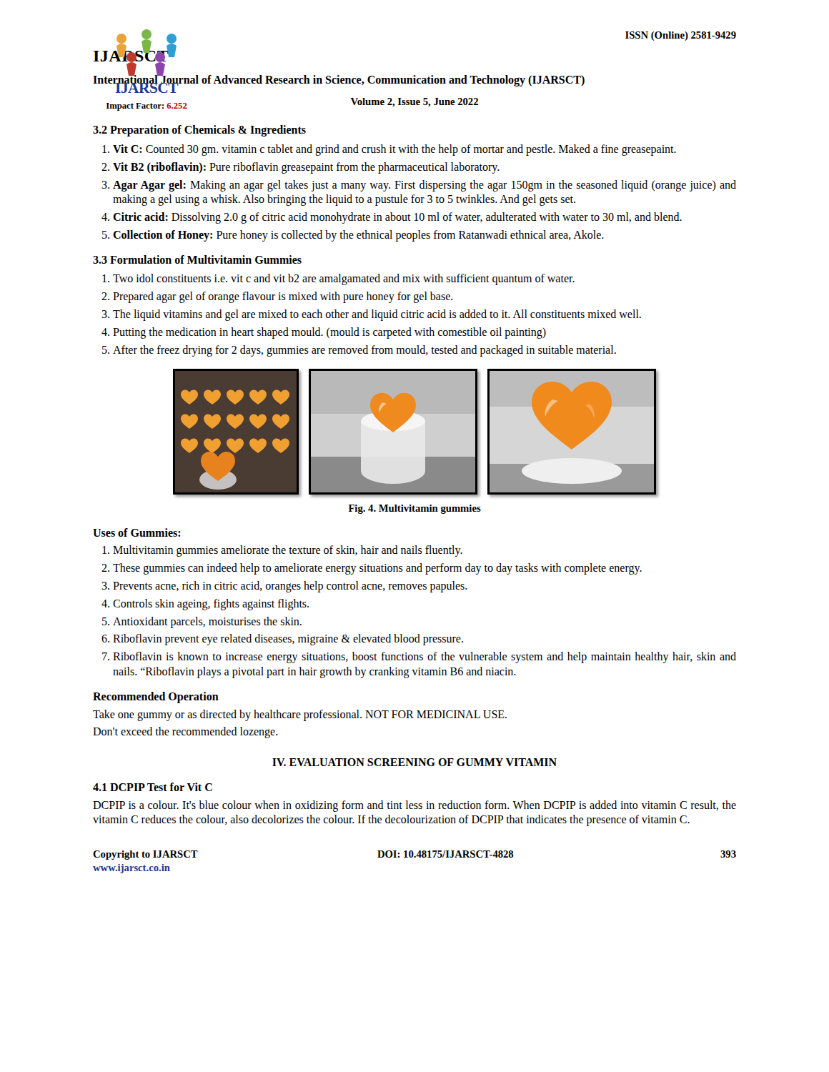ISSN (Online) 2581-9429
IJARSCT
Impact Factor: 6.252
IJARSCT
International Journal of Advanced Research in Science, Communication and Technology (IJARSCT)
Volume 2, Issue 5, June 2022
3.2 Preparation of Chemicals & Ingredients
Vit C: Counted 30 gm. vitamin c tablet and grind and crush it with the help of mortar and pestle. Maked a fine greasepaint.
Vit B2 (riboflavin): Pure riboflavin greasepaint from the pharmaceutical laboratory.
Agar Agar gel: Making an agar gel takes just a many way. First dispersing the agar 150gm in the seasoned liquid (orange juice) and making a gel using a whisk. Also bringing the liquid to a pustule for 3 to 5 twinkles. And gel gets set.
Citric acid: Dissolving 2.0 g of citric acid monohydrate in about 10 ml of water, adulterated with water to 30 ml, and blend.
Collection of Honey: Pure honey is collected by the ethnical peoples from Ratanwadi ethnical area, Akole.
3.3 Formulation of Multivitamin Gummies
Two idol constituents i.e. vit c and vit b2 are amalgamated and mix with sufficient quantum of water.
Prepared agar gel of orange flavour is mixed with pure honey for gel base.
The liquid vitamins and gel are mixed to each other and liquid citric acid is added to it. All constituents mixed well.
Putting the medication in heart shaped mould. (mould is carpeted with comestible oil painting)
After the freez drying for 2 days, gummies are removed from mould, tested and packaged in suitable material.
Fig. 4. Multivitamin gummies
Uses of Gummies:
Multivitamin gummies ameliorate the texture of skin, hair and nails fluently.
These gummies can indeed help to ameliorate energy situations and perform day to day tasks with complete energy.
Prevents acne, rich in citric acid, oranges help control acne, removes papules.
Controls skin ageing, fights against flights.
Antioxidant parcels, moisturises the skin.
Riboflavin prevent eye related diseases, migraine & elevated blood pressure.
Riboflavin is known to increase energy situations, boost functions of the vulnerable system and help maintain healthy hair, skin and nails. “Riboflavin plays a pivotal part in hair growth by cranking vitamin B6 and niacin.
Recommended Operation
Take one gummy or as directed by healthcare professional. NOT FOR MEDICINAL USE.
Don't exceed the recommended lozenge.
IV. EVALUATION SCREENING OF GUMMY VITAMIN
4.1 DCPIP Test for Vit C
DCPIP is a colour. It's blue colour when in oxidizing form and tint less in reduction form. When DCPIP is added into vitamin C result, the vitamin C reduces the colour, also decolorizes the colour. If the decolourization of DCPIP that indicates the presence of vitamin C.
Copyright to IJARSCT www.ijarsct.co.in
DOI: 10.48175/IJARSCT-4828
393